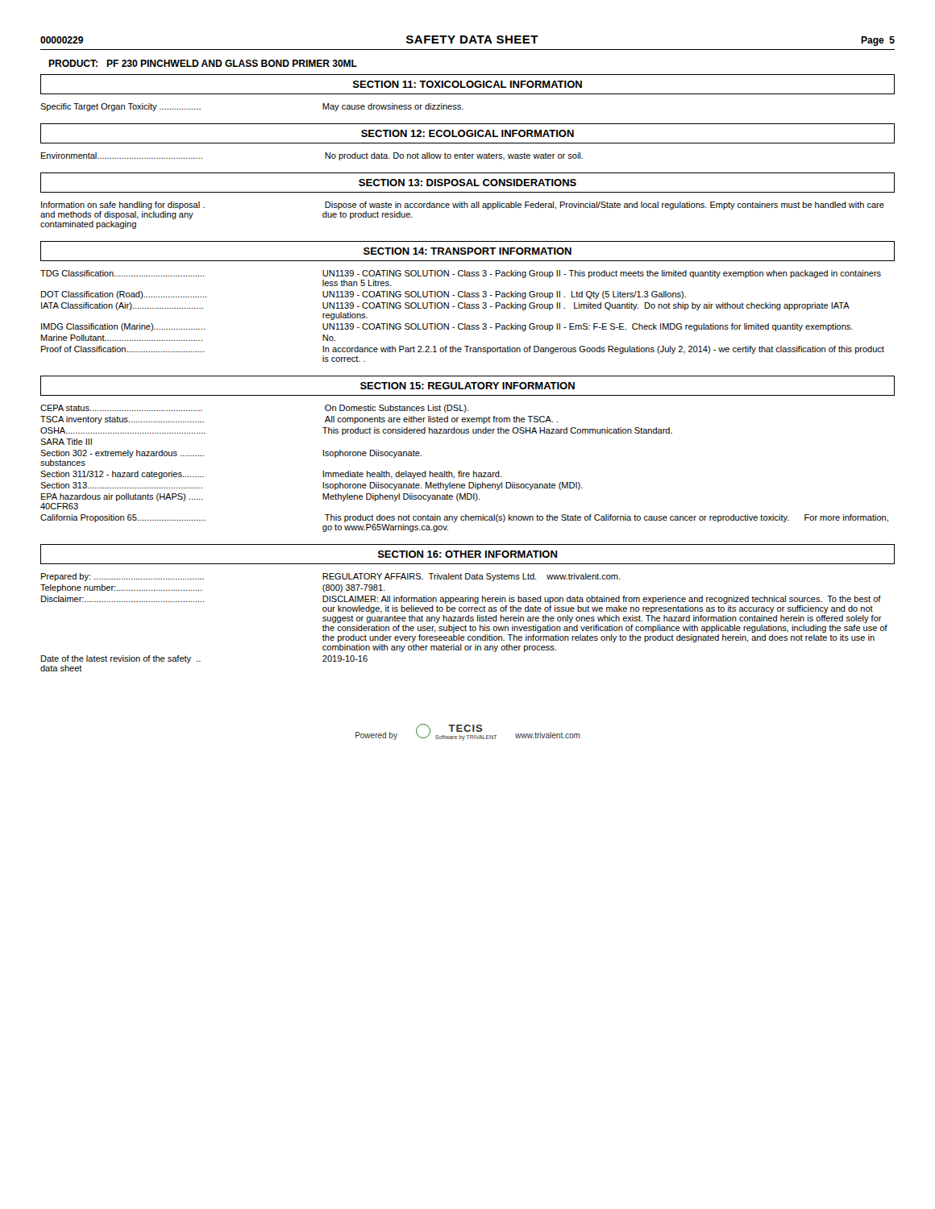00000229 SAFETY DATA SHEET Page 5
PRODUCT: PF 230 PINCHWELD AND GLASS BOND PRIMER 30ML
SECTION 11: TOXICOLOGICAL INFORMATION
| Specific Target Organ Toxicity ................. | May cause drowsiness or dizziness. |
SECTION 12: ECOLOGICAL INFORMATION
| Environmental ........................................... | No product data. Do not allow to enter waters, waste water or soil. |
SECTION 13: DISPOSAL CONSIDERATIONS
| Information on safe handling for disposal . and methods of disposal, including any contaminated packaging | Dispose of waste in accordance with all applicable Federal, Provincial/State and local regulations. Empty containers must be handled with care due to product residue. |
SECTION 14: TRANSPORT INFORMATION
| TDG Classification ..................................... | UN1139 - COATING SOLUTION - Class 3 - Packing Group II - This product meets the limited quantity exemption when packaged in containers less than 5 Litres. |
| DOT Classification (Road) .......................... | UN1139 - COATING SOLUTION - Class 3 - Packing Group II . Ltd Qty (5 Liters/1.3 Gallons). |
| IATA Classification (Air) ............................. | UN1139 - COATING SOLUTION - Class 3 - Packing Group II . Limited Quantity. Do not ship by air without checking appropriate IATA regulations. |
| IMDG Classification (Marine) ..................... | UN1139 - COATING SOLUTION - Class 3 - Packing Group II - EmS: F-E S-E. Check IMDG regulations for limited quantity exemptions. |
| Marine Pollutant ........................................ | No. |
| Proof of Classification ................................ | In accordance with Part 2.2.1 of the Transportation of Dangerous Goods Regulations (July 2, 2014) - we certify that classification of this product is correct. . |
SECTION 15: REGULATORY INFORMATION
| CEPA status .............................................. | On Domestic Substances List (DSL). |
| TSCA inventory status ............................... | All components are either listed or exempt from the TSCA. . |
| OSHA ......................................................... | This product is considered hazardous under the OSHA Hazard Communication Standard. |
| SARA Title III | |
| Section 302 - extremely hazardous .......... substances | Isophorone Diisocyanate. |
| Section 311/312 - hazard categories ......... | Immediate health, delayed health, fire hazard. |
| Section 313 ............................................... | Isophorone Diisocyanate. Methylene Diphenyl Diisocyanate (MDI). |
| EPA hazardous air pollutants (HAPS) ...... 40CFR63 | Methylene Diphenyl Diisocyanate (MDI). |
| California Proposition 65 ............................ | This product does not contain any chemical(s) known to the State of California to cause cancer or reproductive toxicity. For more information, go to www.P65Warnings.ca.gov. |
SECTION 16: OTHER INFORMATION
| Prepared by: ............................................. | REGULATORY AFFAIRS. Trivalent Data Systems Ltd. www.trivalent.com. |
| Telephone number: ................................... | (800) 387-7981. |
| Disclaimer: ................................................. | DISCLAIMER: All information appearing herein is based upon data obtained from experience and recognized technical sources. To the best of our knowledge, it is believed to be correct as of the date of issue but we make no representations as to its accuracy or sufficiency and do not suggest or guarantee that any hazards listed herein are the only ones which exist. The hazard information contained herein is offered solely for the consideration of the user, subject to his own investigation and verification of compliance with applicable regulations, including the safe use of the product under every foreseeable condition. The information relates only to the product designated herein, and does not relate to its use in combination with any other material or in any other process. |
| Date of the latest revision of the safety .. data sheet | 2019-10-16 |
Powered by TECISSoftware by TRIVALENT www.trivalent.com